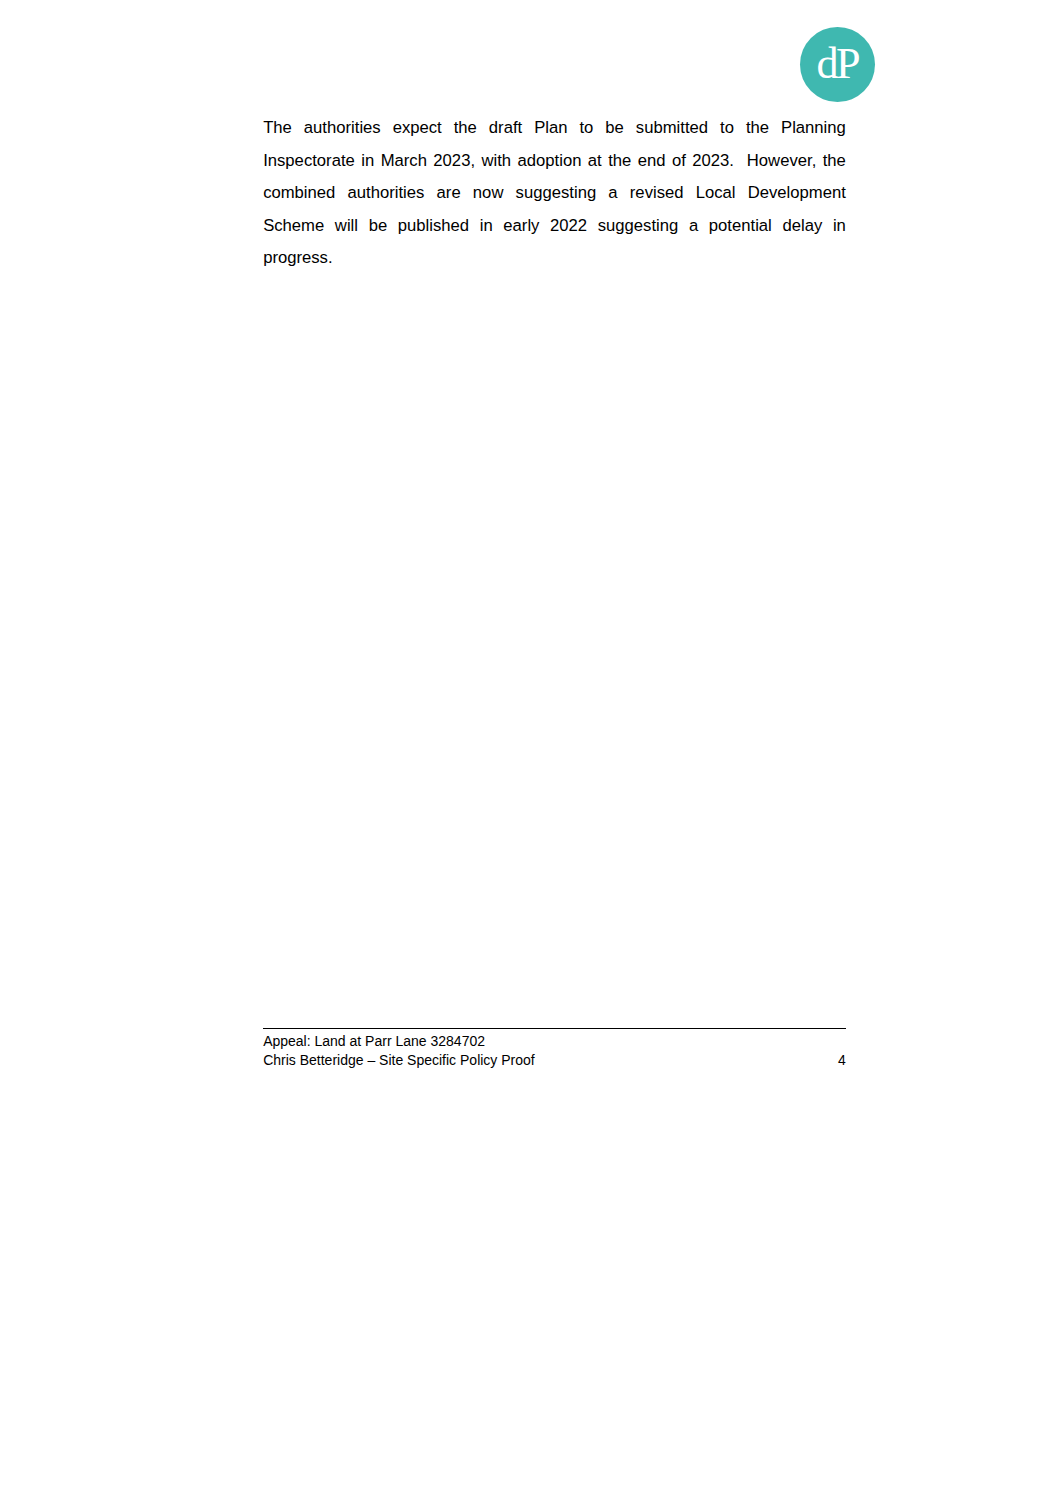dP
The authorities expect the draft Plan to be submitted to the Planning Inspectorate in March 2023, with adoption at the end of 2023. However, the combined authorities are now suggesting a revised Local Development Scheme will be published in early 2022 suggesting a potential delay in progress.
Appeal: Land at Parr Lane 3284702
Chris Betteridge – Site Specific Policy Proof
4